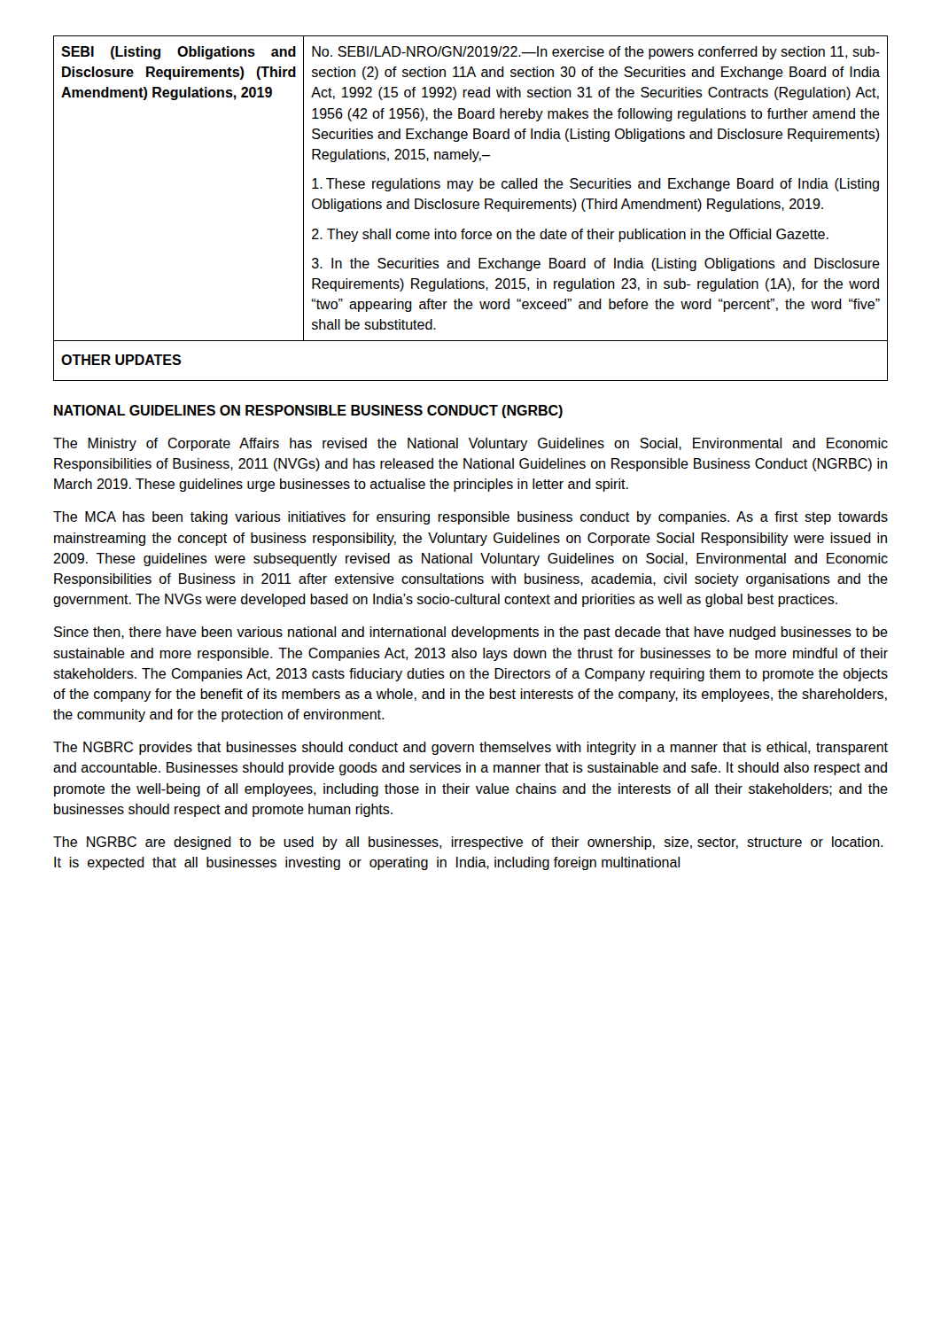| SEBI (Listing Obligations and Disclosure Requirements) (Third Amendment) Regulations, 2019 | No. SEBI/LAD-NRO/GN/2019/22.—In exercise of the powers conferred by section 11, sub-section (2) of section 11A and section 30 of the Securities and Exchange Board of India Act, 1992 (15 of 1992) read with section 31 of the Securities Contracts (Regulation) Act, 1956 (42 of 1956), the Board hereby makes the following regulations to further amend the Securities and Exchange Board of India (Listing Obligations and Disclosure Requirements) Regulations, 2015, namely,– 1. These regulations may be called the Securities and Exchange Board of India (Listing Obligations and Disclosure Requirements) (Third Amendment) Regulations, 2019. 2. They shall come into force on the date of their publication in the Official Gazette. 3. In the Securities and Exchange Board of India (Listing Obligations and Disclosure Requirements) Regulations, 2015, in regulation 23, in sub- regulation (1A), for the word “two” appearing after the word “exceed” and before the word “percent”, the word “five” shall be substituted. |
OTHER UPDATES
NATIONAL GUIDELINES ON RESPONSIBLE BUSINESS CONDUCT (NGRBC)
The Ministry of Corporate Affairs has revised the National Voluntary Guidelines on Social, Environmental and Economic Responsibilities of Business, 2011 (NVGs) and has released the National Guidelines on Responsible Business Conduct (NGRBC) in March 2019. These guidelines urge businesses to actualise the principles in letter and spirit.
The MCA has been taking various initiatives for ensuring responsible business conduct by companies. As a first step towards mainstreaming the concept of business responsibility, the Voluntary Guidelines on Corporate Social Responsibility were issued in 2009. These guidelines were subsequently revised as National Voluntary Guidelines on Social, Environmental and Economic Responsibilities of Business in 2011 after extensive consultations with business, academia, civil society organisations and the government. The NVGs were developed based on India’s socio-cultural context and priorities as well as global best practices.
Since then, there have been various national and international developments in the past decade that have nudged businesses to be sustainable and more responsible. The Companies Act, 2013 also lays down the thrust for businesses to be more mindful of their stakeholders. The Companies Act, 2013 casts fiduciary duties on the Directors of a Company requiring them to promote the objects of the company for the benefit of its members as a whole, and in the best interests of the company, its employees, the shareholders, the community and for the protection of environment.
The NGBRC provides that businesses should conduct and govern themselves with integrity in a manner that is ethical, transparent and accountable. Businesses should provide goods and services in a manner that is sustainable and safe. It should also respect and promote the well-being of all employees, including those in their value chains and the interests of all their stakeholders; and the businesses should respect and promote human rights.
The NGRBC are designed to be used by all businesses, irrespective of their ownership, size, sector, structure or location. It is expected that all businesses investing or operating in India, including foreign multinational